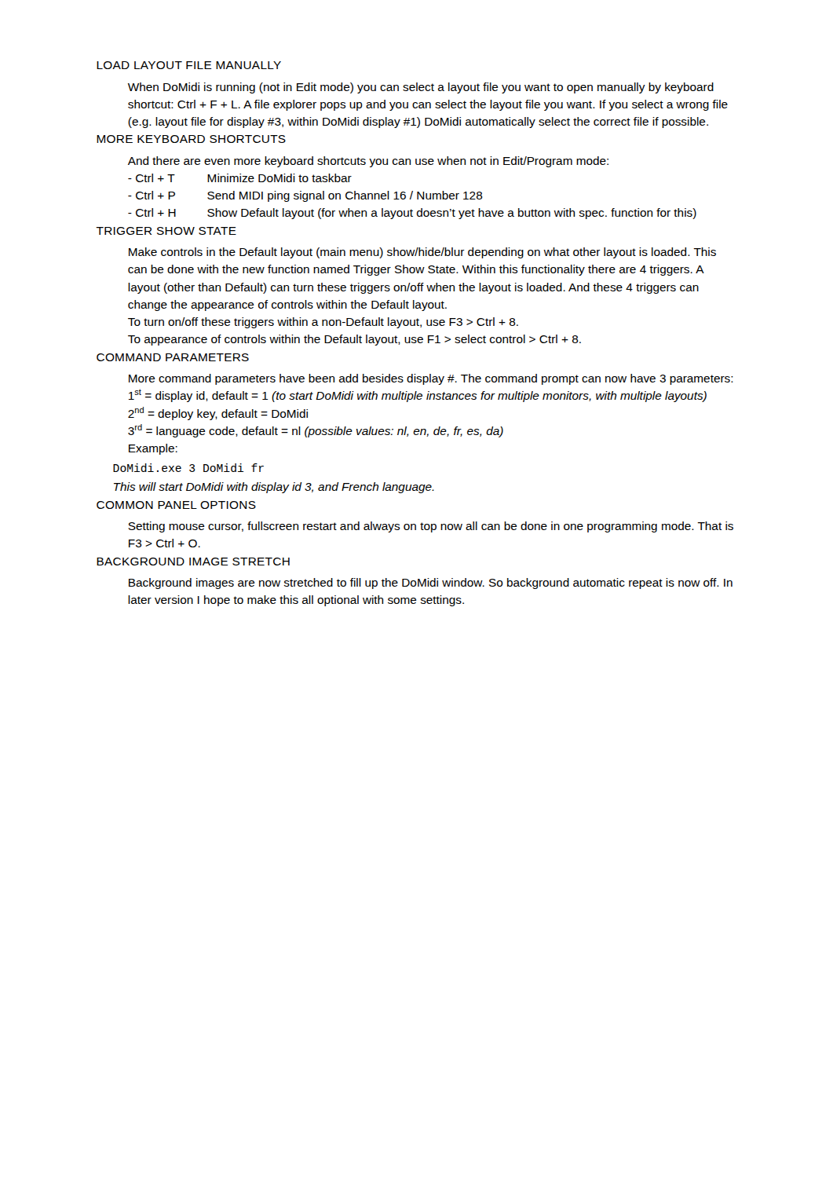Load layout file manually
When DoMidi is running (not in Edit mode) you can select a layout file you want to open manually by keyboard shortcut: Ctrl + F + L. A file explorer pops up and you can select the layout file you want. If you select a wrong file (e.g. layout file for display #3, within DoMidi display #1) DoMidi automatically select the correct file if possible.
More keyboard shortcuts
And there are even more keyboard shortcuts you can use when not in Edit/Program mode:
- Ctrl + TMinimize DoMidi to taskbar
- Ctrl + PSend MIDI ping signal on Channel 16 / Number 128
- Ctrl + HShow Default layout (for when a layout doesn’t yet have a button with spec. function for this)
Trigger show state
Make controls in the Default layout (main menu) show/hide/blur depending on what other layout is loaded. This can be done with the new function named Trigger Show State. Within this functionality there are 4 triggers. A layout (other than Default) can turn these triggers on/off when the layout is loaded. And these 4 triggers can change the appearance of controls within the Default layout.
To turn on/off these triggers within a non-Default layout, use F3 > Ctrl + 8.
To appearance of controls within the Default layout, use F1 > select control > Ctrl + 8.
Command parameters
More command parameters have been add besides display #. The command prompt can now have 3 parameters:
1st = display id, default = 1 (to start DoMidi with multiple instances for multiple monitors, with multiple layouts)
2nd = deploy key, default = DoMidi
3rd = language code, default = nl (possible values: nl, en, de, fr, es, da)
Example:
DoMidi.exe 3 DoMidi fr
This will start DoMidi with display id 3, and French language.
Common panel options
Setting mouse cursor, fullscreen restart and always on top now all can be done in one programming mode. That is F3 > Ctrl + O.
Background image stretch
Background images are now stretched to fill up the DoMidi window. So background automatic repeat is now off. In later version I hope to make this all optional with some settings.